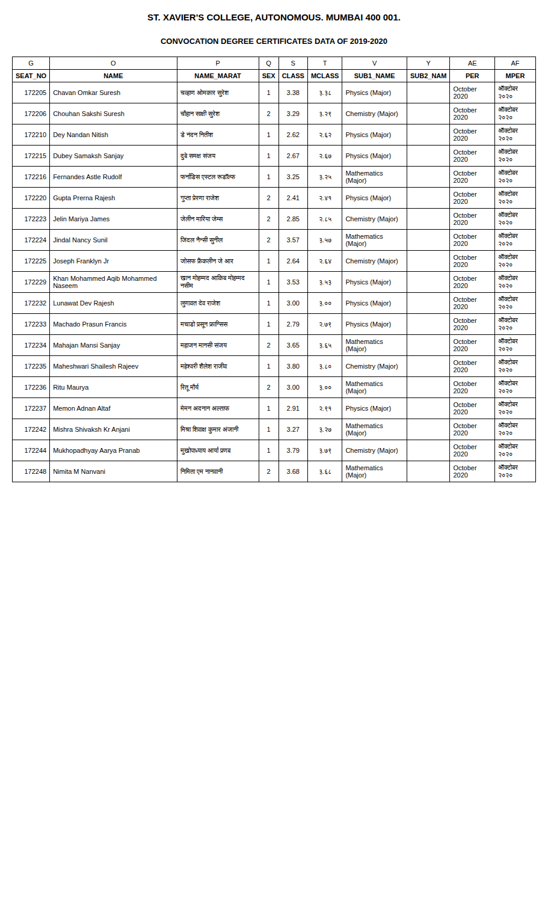ST. XAVIER'S COLLEGE, AUTONOMOUS. MUMBAI 400 001.
CONVOCATION DEGREE CERTIFICATES DATA OF 2019-2020
| G | O | P | Q | S | T | V | Y | AE | AF |
| --- | --- | --- | --- | --- | --- | --- | --- | --- | --- |
| SEAT_NO | NAME | NAME_MARAT | SEX | CLASS | MCLASS | SUB1_NAME | SUB2_NAM | PER | MPER |
| 172205 | Chavan Omkar Suresh | चव्हाण ओमकार सुरेश | 1 | 3.38 | ३.३८ | Physics (Major) | | October 2020 | ऑक्टोबर २०२० |
| 172206 | Chouhan Sakshi Suresh | चौहान साक्षी सुरेश | 2 | 3.29 | ३.२९ | Chemistry (Major) | | October 2020 | ऑक्टोबर २०२० |
| 172210 | Dey Nandan Nitish | डे नंदन नितीश | 1 | 2.62 | २.६२ | Physics (Major) | | October 2020 | ऑक्टोबर २०२० |
| 172215 | Dubey Samaksh Sanjay | दुबे समक्ष संजय | 1 | 2.67 | २.६७ | Physics (Major) | | October 2020 | ऑक्टोबर २०२० |
| 172216 | Fernandes Astle Rudolf | फर्नांडिस एस्टल रूडॉल्फ | 1 | 3.25 | ३.२५ | Mathematics (Major) | | October 2020 | ऑक्टोबर २०२० |
| 172220 | Gupta Prerna Rajesh | गुप्ता प्रेरणा राजेश | 2 | 2.41 | २.४१ | Physics (Major) | | October 2020 | ऑक्टोबर २०२० |
| 172223 | Jelin Mariya James | जेलीन मारिया जेम्स | 2 | 2.85 | २.८५ | Chemistry (Major) | | October 2020 | ऑक्टोबर २०२० |
| 172224 | Jindal Nancy Sunil | जिंदल नैन्सी सुनील | 2 | 3.57 | ३.५७ | Mathematics (Major) | | October 2020 | ऑक्टोबर २०२० |
| 172225 | Joseph Franklyn Jr | जोसफ फ्रैंकलीन जे आर | 1 | 2.64 | २.६४ | Chemistry (Major) | | October 2020 | ऑक्टोबर २०२० |
| 172229 | Khan Mohammed Aqib Mohammed Naseem | खान मोहम्मद आकिब मोहम्मद नसीम | 1 | 3.53 | ३.५३ | Physics (Major) | | October 2020 | ऑक्टोबर २०२० |
| 172232 | Lunawat Dev Rajesh | लुणावत देव राजेश | 1 | 3.00 | ३.०० | Physics (Major) | | October 2020 | ऑक्टोबर २०२० |
| 172233 | Machado Prasun Francis | मचाडो प्रसून फ्रान्सिस | 1 | 2.79 | २.७९ | Physics (Major) | | October 2020 | ऑक्टोबर २०२० |
| 172234 | Mahajan Mansi Sanjay | महाजन मानसी संजय | 2 | 3.65 | ३.६५ | Mathematics (Major) | | October 2020 | ऑक्टोबर २०२० |
| 172235 | Maheshwari Shailesh Rajeev | महेश्वरी शैलेश राजीव | 1 | 3.80 | ३.८० | Chemistry (Major) | | October 2020 | ऑक्टोबर २०२० |
| 172236 | Ritu Maurya | रितू मौर्य | 2 | 3.00 | ३.०० | Mathematics (Major) | | October 2020 | ऑक्टोबर २०२० |
| 172237 | Memon Adnan Altaf | मेमन अदनान अल्ताफ | 1 | 2.91 | २.९१ | Physics (Major) | | October 2020 | ऑक्टोबर २०२० |
| 172242 | Mishra Shivaksh Kr Anjani | मिश्रा शिवाक्ष कुमार अंजानी | 1 | 3.27 | ३.२७ | Mathematics (Major) | | October 2020 | ऑक्टोबर २०२० |
| 172244 | Mukhopadhyay Aarya Pranab | मुखोपाध्याय आर्या प्रणब | 1 | 3.79 | ३.७९ | Chemistry (Major) | | October 2020 | ऑक्टोबर २०२० |
| 172248 | Nimita M Nanvani | निमिता एम नानवानी | 2 | 3.68 | ३.६८ | Mathematics (Major) | | October 2020 | ऑक्टोबर २०२० |